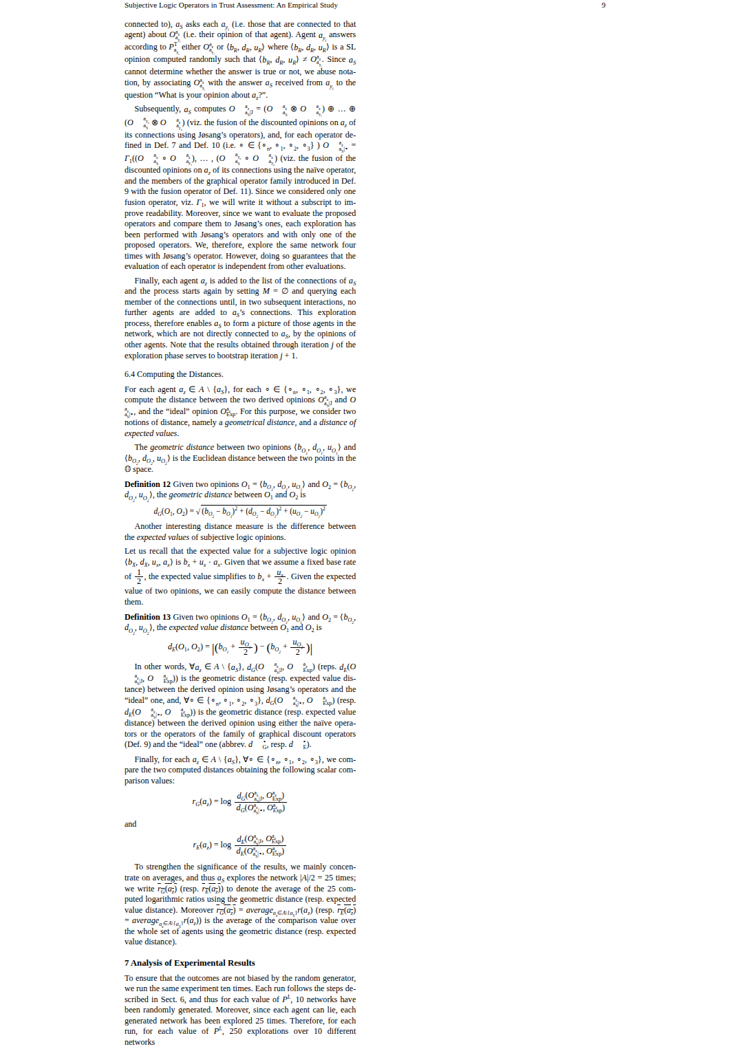Subjective Logic Operators in Trust Assessment: An Empirical Study 9
connected to), aS asks each ayi (i.e. those that are connected to that agent) about Oaz ayi (i.e. their opinion of that agent). Agent ayi answers according to PTayi either Oaz ayi or ⟨bR, dR, uR⟩ where ⟨bR, dR, uR⟩ is a SL opinion computed randomly such that ⟨bR, dR, uR⟩ ≠ Oaz ayi. Since aS cannot determine whether the answer is true or not, we abuse notation, by associating Oaz ayi with the answer aS received from ayi to the question “What is your opinion about az?”.
Subsequently, aS computes Oaz aS|J = (Oaz aS ⊗ Oaz ay1) ⊕ … ⊕ (Oayn aS ⊗ Oaz ayn) (viz. the fusion of the discounted opinions on az of its connections using Jøsang’s operators), and, for each operator defined in Def. 7 and Def. 10 (i.e. ∘ ∈ {∘n, ∘1, ∘2, ∘3} ) Oaz aS|∘ = Γ1((Oaz aS ∘ Oaz ay1), … , (Oayn aS ∘ Oaz ayn) (viz. the fusion of the discounted opinions on az of its connections using the naïve operator, and the members of the graphical operator family introduced in Def. 9 with the fusion operator of Def. 11). Since we considered only one fusion operator, viz. Γ1, we will write it without a subscript to improve readability. Moreover, since we want to evaluate the proposed operators and compare them to Jøsang’s ones, each exploration has been performed with Jøsang’s operators and with only one of the proposed operators. We, therefore, explore the same network four times with Jøsang’s operator. However, doing so guarantees that the evaluation of each operator is independent from other evaluations.
Finally, each agent az is added to the list of the connections of aS and the process starts again by setting M = ∅ and querying each member of the connections until, in two subsequent interactions, no further agents are added to aS’s connections. This exploration process, therefore enables aS to form a picture of those agents in the network, which are not directly connected to aS, by the opinions of other agents. Note that the results obtained through iteration j of the exploration phase serves to bootstrap iteration j + 1.
6.4 Computing the Distances.
For each agent az ∈ A \ {aS}, for each ∘ ∈ {∘n, ∘1, ∘2, ∘3}, we compute the distance between the two derived opinions Oaz aS|J and Oaz aS|∘, and the “ideal” opinion Oaz Exp. For this purpose, we consider two notions of distance, namely a geometrical distance, and a distance of expected values.
The geometric distance between two opinions ⟨bO1, dO1, uO1⟩ and ⟨bO2, dO2, uO2⟩ is the Euclidean distance between the two points in the 𝕆 space.
Definition 12 Given two opinions O1 = ⟨bO1, dO1, uO1⟩ and O2 = ⟨bO2, dO2, uO2⟩, the geometric distance between O1 and O2 is
dG(O1, O2) = √(bO2 − bO1)2 + (dO2 − dO1)2 + (uO2 − uO1)2
Another interesting distance measure is the difference between the expected values of subjective logic opinions.
Let us recall that the expected value for a subjective logic opinion ⟨bX, dX, ux, ax⟩ is bx + ux · ax. Given that we assume a fixed base rate of 12, the expected value simplifies to bx + ux 2. Given the expected value of two opinions, we can easily compute the distance between them.
Definition 13 Given two opinions O1 = ⟨bO1, dO1, uO1⟩ and O2 = ⟨bO2, dO2, uO2⟩, the expected value distance between O1 and O2 is
dE(O1, O2) = |(bO1 + uO12) − (bO2 + uO22)|
In other words, ∀az ∈ A \ {aS}, dG(Oaz aS|J, Oaz Exp) (reps. dE(Oaz aS|J, Oaz Exp)) is the geometric distance (resp. expected value distance) between the derived opinion using Jøsang’s operators and the “ideal” one, and, ∀∘ ∈ {∘n, ∘1, ∘2, ∘3}, dG(Oaz aS|∘, Oaz Exp) (resp. dE(Oaz aS|∘, Oaz Exp)) is the geometric distance (resp. expected value distance) between the derived opinion using either the naïve operators or the operators of the family of graphical discount operators (Def. 9) and the “ideal” one (abbrev. d∘G, resp. d∘E).
Finally, for each az ∈ A \ {aS}, ∀∘ ∈ {∘n, ∘1, ∘2, ∘3}, we compare the two computed distances obtaining the following scalar comparison values:
rG(az) = log dG(Oaz aS|J, Oaz Exp) dG(Oaz aS|∘, Oaz Exp)
and
rE(az) = log dE(Oaz aS|J, Oaz Exp) dE(Oaz aS|∘, Oaz Exp)
To strengthen the significance of the results, we mainly concentrate on averages, and thus aS explores the network |A|/2 = 25 times; we write rG(az) (resp. rE(az)) to denote the average of the 25 computed logarithmic ratios using the geometric distance (resp. expected value distance). Moreover rG(az) = averageaz∈A\{aS}r(az) (resp. rE(az) = averageaz∈A\{aS}r(az)) is the average of the comparison value over the whole set of agents using the geometric distance (resp. expected value distance).
7 Analysis of Experimental Results
To ensure that the outcomes are not biased by the random generator, we run the same experiment ten times. Each run follows the steps described in Sect. 6, and thus for each value of PL, 10 networks have been randomly generated. Moreover, since each agent can lie, each generated network has been explored 25 times. Therefore, for each run, for each value of PL, 250 explorations over 10 different networks